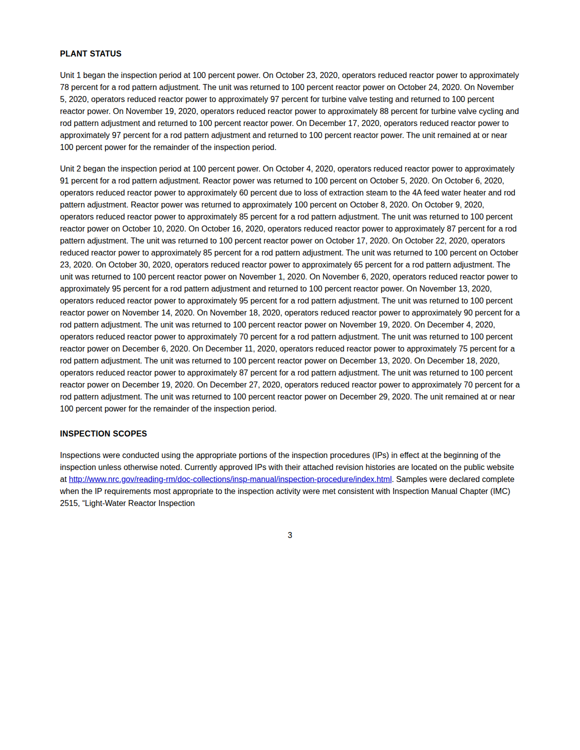PLANT STATUS
Unit 1 began the inspection period at 100 percent power. On October 23, 2020, operators reduced reactor power to approximately 78 percent for a rod pattern adjustment. The unit was returned to 100 percent reactor power on October 24, 2020. On November 5, 2020, operators reduced reactor power to approximately 97 percent for turbine valve testing and returned to 100 percent reactor power. On November 19, 2020, operators reduced reactor power to approximately 88 percent for turbine valve cycling and rod pattern adjustment and returned to 100 percent reactor power. On December 17, 2020, operators reduced reactor power to approximately 97 percent for a rod pattern adjustment and returned to 100 percent reactor power. The unit remained at or near 100 percent power for the remainder of the inspection period.
Unit 2 began the inspection period at 100 percent power. On October 4, 2020, operators reduced reactor power to approximately 91 percent for a rod pattern adjustment. Reactor power was returned to 100 percent on October 5, 2020. On October 6, 2020, operators reduced reactor power to approximately 60 percent due to loss of extraction steam to the 4A feed water heater and rod pattern adjustment. Reactor power was returned to approximately 100 percent on October 8, 2020. On October 9, 2020, operators reduced reactor power to approximately 85 percent for a rod pattern adjustment. The unit was returned to 100 percent reactor power on October 10, 2020. On October 16, 2020, operators reduced reactor power to approximately 87 percent for a rod pattern adjustment. The unit was returned to 100 percent reactor power on October 17, 2020. On October 22, 2020, operators reduced reactor power to approximately 85 percent for a rod pattern adjustment. The unit was returned to 100 percent on October 23, 2020. On October 30, 2020, operators reduced reactor power to approximately 65 percent for a rod pattern adjustment. The unit was returned to 100 percent reactor power on November 1, 2020. On November 6, 2020, operators reduced reactor power to approximately 95 percent for a rod pattern adjustment and returned to 100 percent reactor power. On November 13, 2020, operators reduced reactor power to approximately 95 percent for a rod pattern adjustment. The unit was returned to 100 percent reactor power on November 14, 2020. On November 18, 2020, operators reduced reactor power to approximately 90 percent for a rod pattern adjustment. The unit was returned to 100 percent reactor power on November 19, 2020. On December 4, 2020, operators reduced reactor power to approximately 70 percent for a rod pattern adjustment. The unit was returned to 100 percent reactor power on December 6, 2020. On December 11, 2020, operators reduced reactor power to approximately 75 percent for a rod pattern adjustment. The unit was returned to 100 percent reactor power on December 13, 2020. On December 18, 2020, operators reduced reactor power to approximately 87 percent for a rod pattern adjustment. The unit was returned to 100 percent reactor power on December 19, 2020. On December 27, 2020, operators reduced reactor power to approximately 70 percent for a rod pattern adjustment. The unit was returned to 100 percent reactor power on December 29, 2020. The unit remained at or near 100 percent power for the remainder of the inspection period.
INSPECTION SCOPES
Inspections were conducted using the appropriate portions of the inspection procedures (IPs) in effect at the beginning of the inspection unless otherwise noted. Currently approved IPs with their attached revision histories are located on the public website at http://www.nrc.gov/reading-rm/doc-collections/insp-manual/inspection-procedure/index.html. Samples were declared complete when the IP requirements most appropriate to the inspection activity were met consistent with Inspection Manual Chapter (IMC) 2515, “Light-Water Reactor Inspection
3